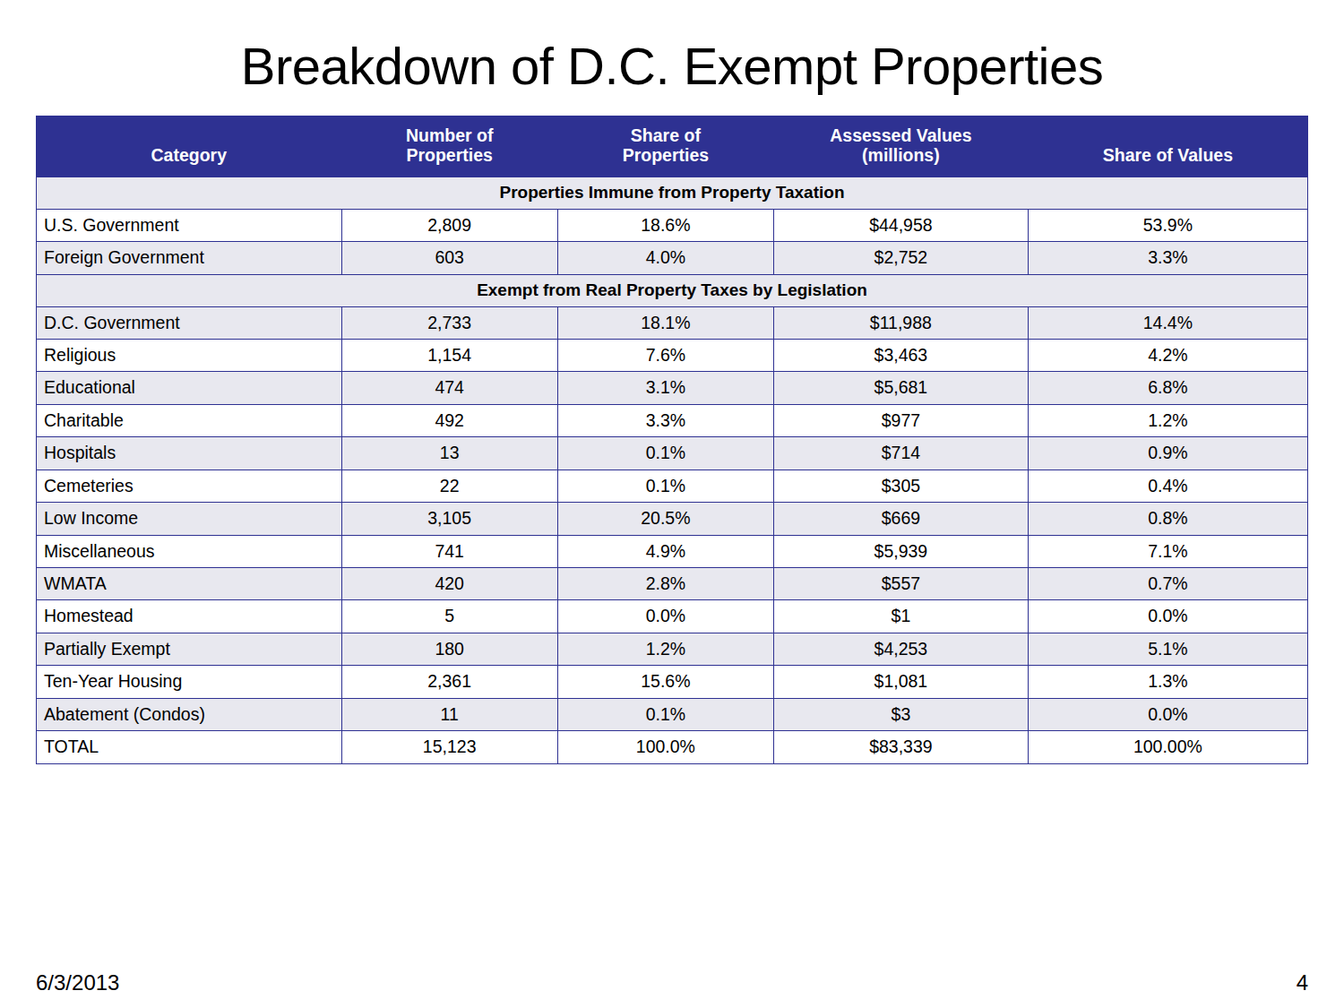Breakdown of D.C. Exempt Properties
| Category | Number of Properties | Share of Properties | Assessed Values (millions) | Share of Values |
| --- | --- | --- | --- | --- |
| Properties Immune from Property Taxation |
| U.S. Government | 2,809 | 18.6% | $44,958 | 53.9% |
| Foreign Government | 603 | 4.0% | $2,752 | 3.3% |
| Exempt from Real Property Taxes by Legislation |
| D.C. Government | 2,733 | 18.1% | $11,988 | 14.4% |
| Religious | 1,154 | 7.6% | $3,463 | 4.2% |
| Educational | 474 | 3.1% | $5,681 | 6.8% |
| Charitable | 492 | 3.3% | $977 | 1.2% |
| Hospitals | 13 | 0.1% | $714 | 0.9% |
| Cemeteries | 22 | 0.1% | $305 | 0.4% |
| Low Income | 3,105 | 20.5% | $669 | 0.8% |
| Miscellaneous | 741 | 4.9% | $5,939 | 7.1% |
| WMATA | 420 | 2.8% | $557 | 0.7% |
| Homestead | 5 | 0.0% | $1 | 0.0% |
| Partially Exempt | 180 | 1.2% | $4,253 | 5.1% |
| Ten-Year Housing | 2,361 | 15.6% | $1,081 | 1.3% |
| Abatement (Condos) | 11 | 0.1% | $3 | 0.0% |
| TOTAL | 15,123 | 100.0% | $83,339 | 100.00% |
6/3/2013 4